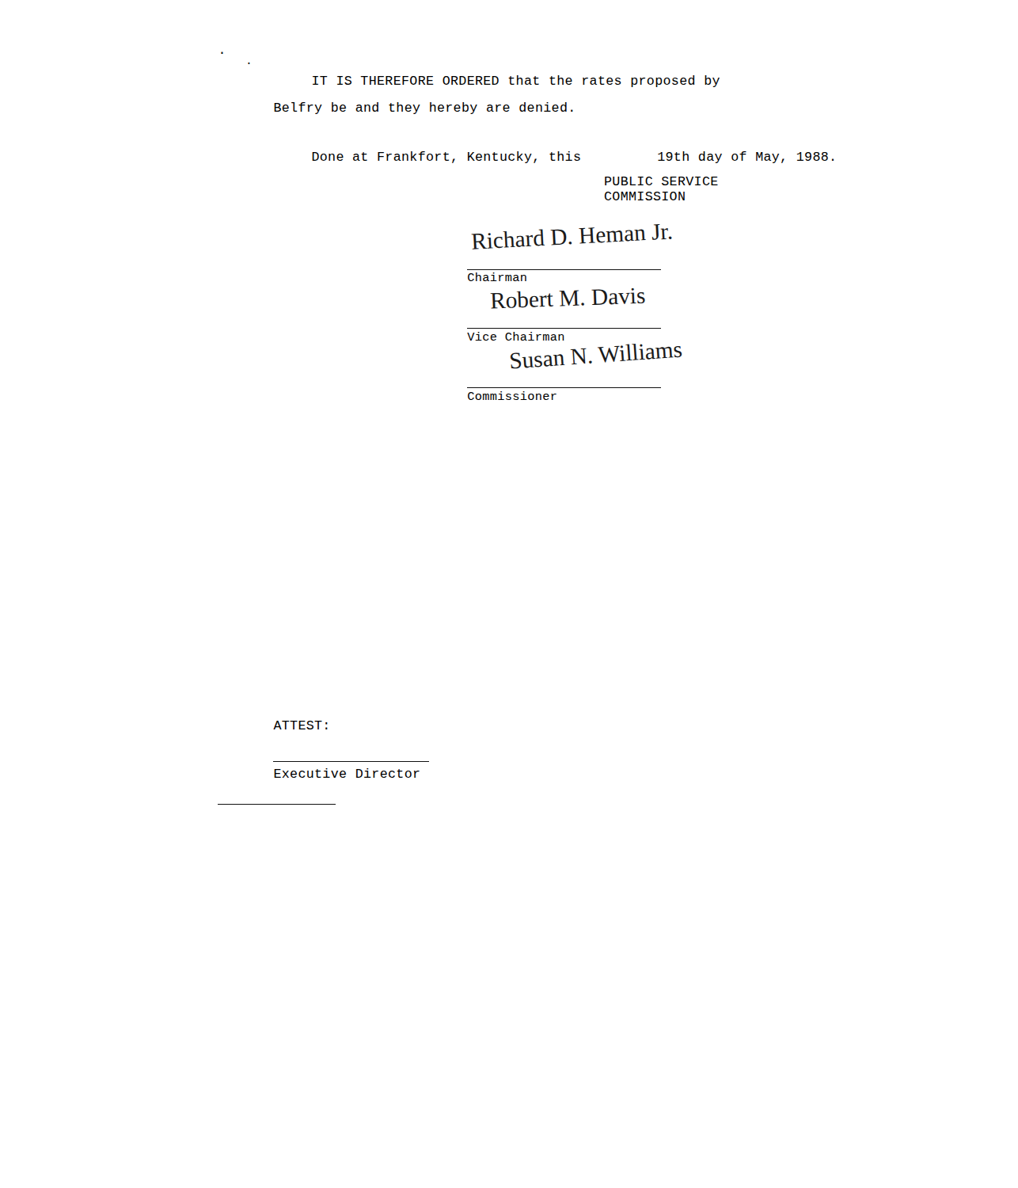.
.
IT IS THEREFORE ORDERED that the rates proposed by Belfry be and they hereby are denied.
Done at Frankfort, Kentucky, this 19th day of May, 1988.
PUBLIC SERVICE COMMISSION
Richard D. Heman Jr. Chairman
Robert M. Davis Vice Chairman
Susan N. Williams Commissioner
ATTEST:
Executive Director